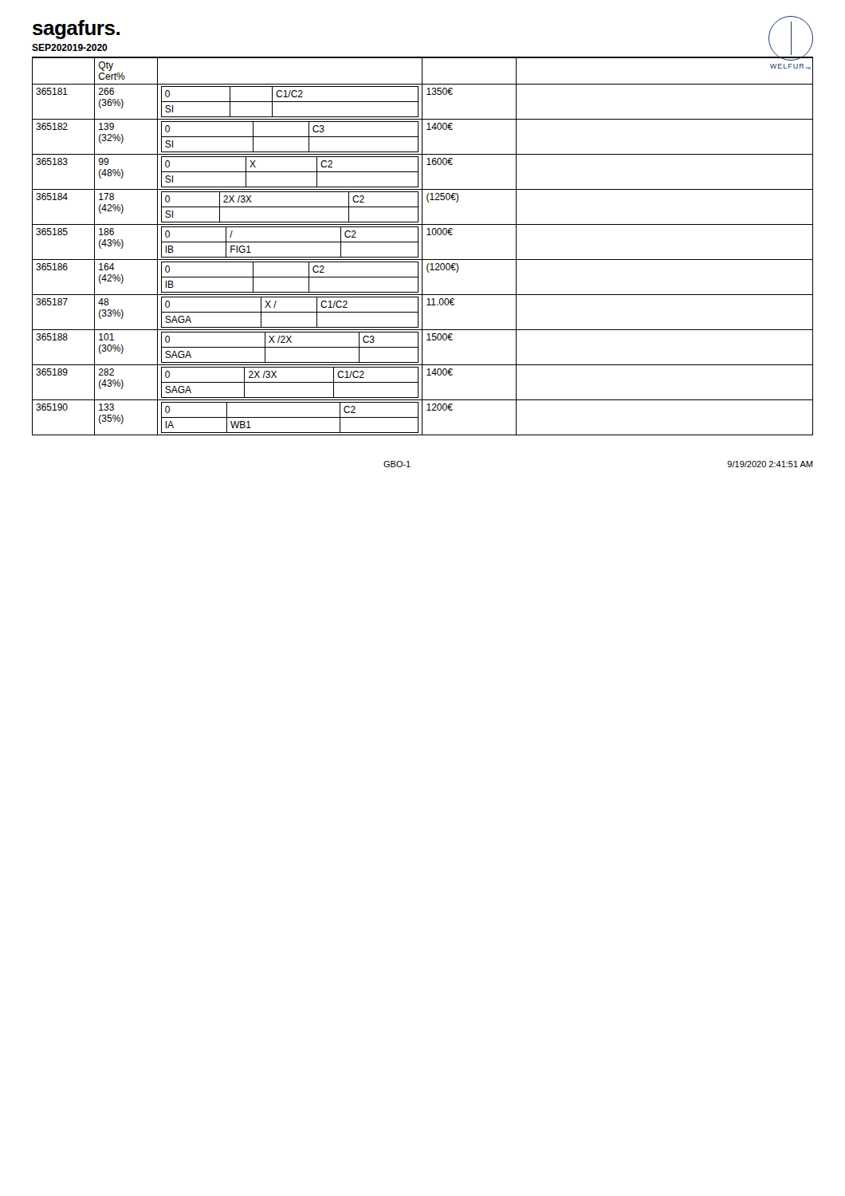saga furs.
WELFUR™
SEP202019-2020
| | Qty Cert% | | | |
| --- | --- | --- | --- | --- |
| 365181 | 266 (36%) | / 0 / / C1/C2 / / SI / / / | 1350€ | |
| 365182 | 139 (32%) | / 0 / / C3 / / SI / / / | 1400€ | |
| 365183 | 99 (48%) | / 0 / X / C2 / / SI / / / | 1600€ | |
| 365184 | 178 (42%) | / 0 / 2X /3X / C2 / / SI / / / | (1250€) | |
| 365185 | 186 (43%) | / 0 / / / C2 / / IB / FIG1 / / | 1000€ | |
| 365186 | 164 (42%) | / 0 / / C2 / / IB / / / | (1200€) | |
| 365187 | 48 (33%) | / 0 / X / / C1/C2 / / SAGA / / / | 11.00€ | |
| 365188 | 101 (30%) | / 0 / X /2X / C3 / / SAGA / / / | 1500€ | |
| 365189 | 282 (43%) | / 0 / 2X /3X / C1/C2 / / SAGA / / / | 1400€ | |
| 365190 | 133 (35%) | / 0 / / C2 / / IA / WB1 / / | 1200€ | |
GBO-1 9/19/2020 2:41:51 AM